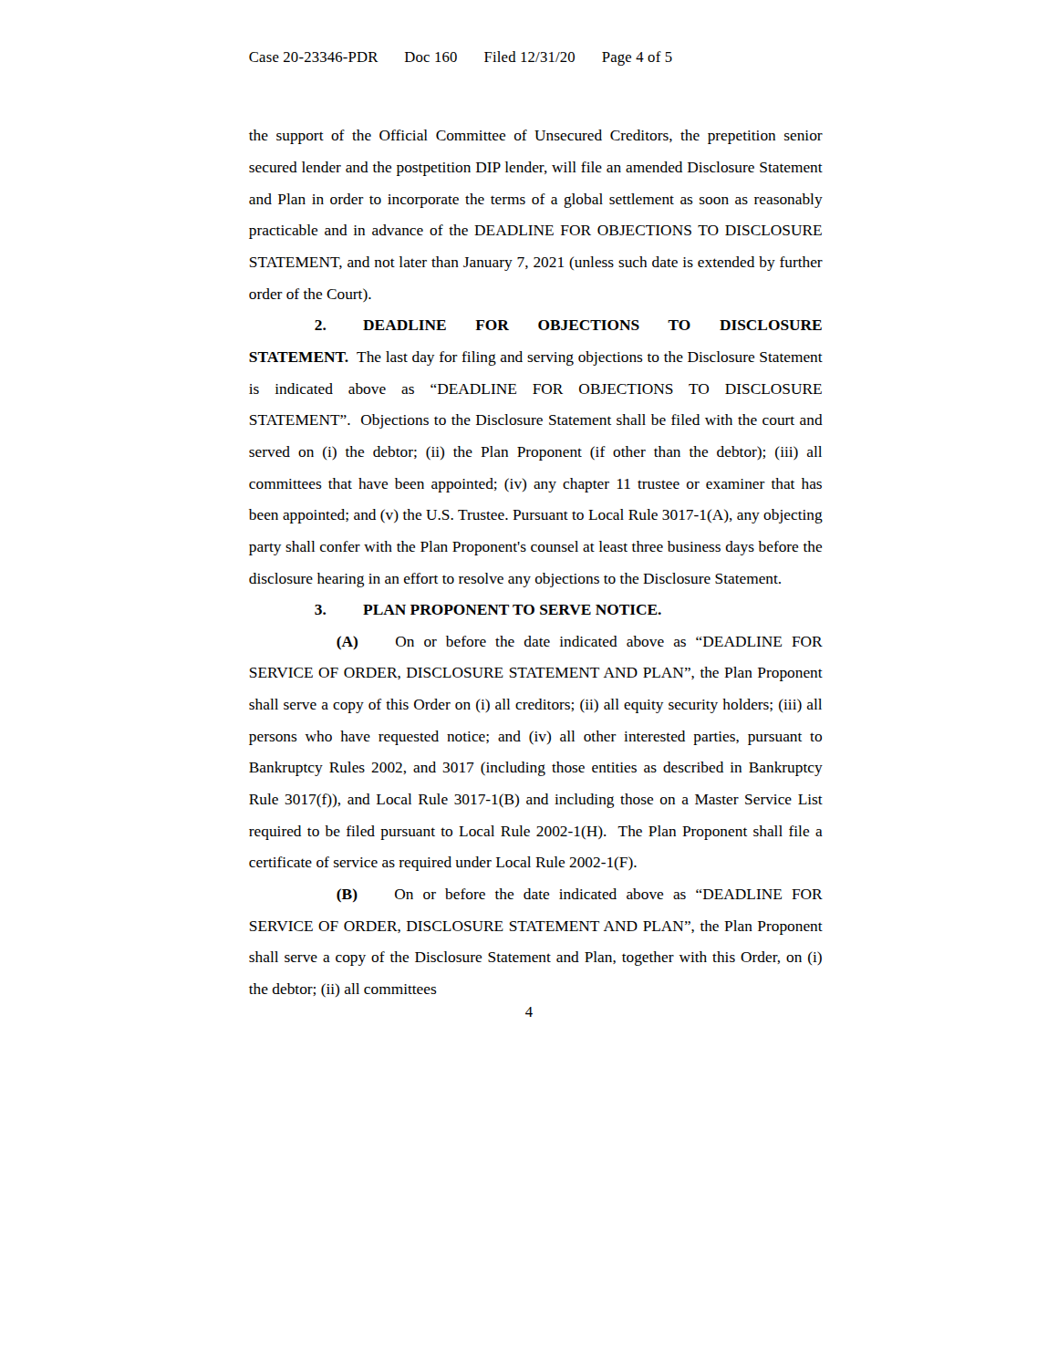Case 20-23346-PDR Doc 160 Filed 12/31/20 Page 4 of 5
the support of the Official Committee of Unsecured Creditors, the prepetition senior secured lender and the postpetition DIP lender, will file an amended Disclosure Statement and Plan in order to incorporate the terms of a global settlement as soon as reasonably practicable and in advance of the DEADLINE FOR OBJECTIONS TO DISCLOSURE STATEMENT, and not later than January 7, 2021 (unless such date is extended by further order of the Court).
2. DEADLINE FOR OBJECTIONS TO DISCLOSURE STATEMENT. The last day for filing and serving objections to the Disclosure Statement is indicated above as “DEADLINE FOR OBJECTIONS TO DISCLOSURE STATEMENT”. Objections to the Disclosure Statement shall be filed with the court and served on (i) the debtor; (ii) the Plan Proponent (if other than the debtor); (iii) all committees that have been appointed; (iv) any chapter 11 trustee or examiner that has been appointed; and (v) the U.S. Trustee. Pursuant to Local Rule 3017-1(A), any objecting party shall confer with the Plan Proponent's counsel at least three business days before the disclosure hearing in an effort to resolve any objections to the Disclosure Statement.
3. PLAN PROPONENT TO SERVE NOTICE.
(A) On or before the date indicated above as “DEADLINE FOR SERVICE OF ORDER, DISCLOSURE STATEMENT AND PLAN”, the Plan Proponent shall serve a copy of this Order on (i) all creditors; (ii) all equity security holders; (iii) all persons who have requested notice; and (iv) all other interested parties, pursuant to Bankruptcy Rules 2002, and 3017 (including those entities as described in Bankruptcy Rule 3017(f)), and Local Rule 3017-1(B) and including those on a Master Service List required to be filed pursuant to Local Rule 2002-1(H). The Plan Proponent shall file a certificate of service as required under Local Rule 2002-1(F).
(B) On or before the date indicated above as “DEADLINE FOR SERVICE OF ORDER, DISCLOSURE STATEMENT AND PLAN”, the Plan Proponent shall serve a copy of the Disclosure Statement and Plan, together with this Order, on (i) the debtor; (ii) all committees
4